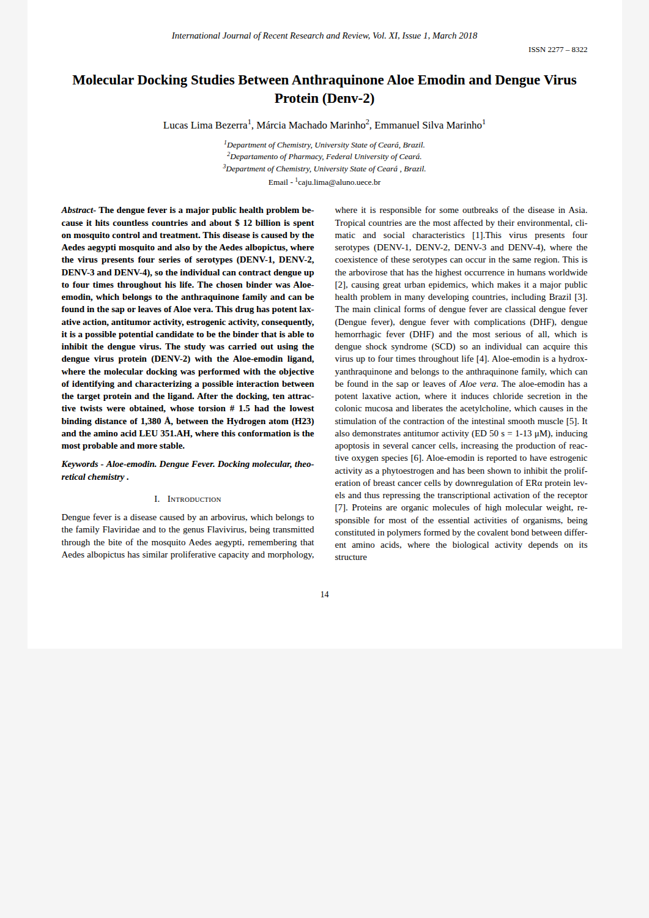International Journal of Recent Research and Review, Vol. XI, Issue 1, March 2018
ISSN 2277 – 8322
Molecular Docking Studies Between Anthraquinone Aloe Emodin and Dengue Virus Protein (Denv-2)
Lucas Lima Bezerra1, Márcia Machado Marinho2, Emmanuel Silva Marinho1
1Department of Chemistry, University State of Ceará, Brazil.
2Departamento of Pharmacy, Federal University of Ceará.
3Department of Chemistry, University State of Ceará , Brazil.
Email - 1caju.lima@aluno.uece.br
Abstract- The dengue fever is a major public health problem because it hits countless countries and about $ 12 billion is spent on mosquito control and treatment. This disease is caused by the Aedes aegypti mosquito and also by the Aedes albopictus, where the virus presents four series of serotypes (DENV-1, DENV-2, DENV-3 and DENV-4), so the individual can contract dengue up to four times throughout his life. The chosen binder was Aloe-emodin, which belongs to the anthraquinone family and can be found in the sap or leaves of Aloe vera. This drug has potent laxative action, antitumor activity, estrogenic activity, consequently, it is a possible potential candidate to be the binder that is able to inhibit the dengue virus. The study was carried out using the dengue virus protein (DENV-2) with the Aloe-emodin ligand, where the molecular docking was performed with the objective of identifying and characterizing a possible interaction between the target protein and the ligand. After the docking, ten attractive twists were obtained, whose torsion # 1.5 had the lowest binding distance of 1,380 Å, between the Hydrogen atom (H23) and the amino acid LEU 351.AH, where this conformation is the most probable and more stable.
Keywords - Aloe-emodin. Dengue Fever. Docking molecular, theoretical chemistry .
I. Introduction
Dengue fever is a disease caused by an arbovirus, which belongs to the family Flaviridae and to the genus Flavivirus, being transmitted through the bite of the mosquito Aedes aegypti, remembering that Aedes albopictus has similar proliferative capacity and morphology, where it is responsible for some outbreaks of the disease in Asia. Tropical countries are the most affected by their environmental, climatic and social characteristics [1].This virus presents four serotypes (DENV-1, DENV-2, DENV-3 and DENV-4), where the coexistence of these serotypes can occur in the same region. This is the arbovirose that has the highest occurrence in humans worldwide [2], causing great urban epidemics, which makes it a major public health problem in many developing countries, including Brazil [3]. The main clinical forms of dengue fever are classical dengue fever (Dengue fever), dengue fever with complications (DHF), dengue hemorrhagic fever (DHF) and the most serious of all, which is dengue shock syndrome (SCD) so an individual can acquire this virus up to four times throughout life [4]. Aloe-emodin is a hydroxyanthraquinone and belongs to the anthraquinone family, which can be found in the sap or leaves of Aloe vera. The aloe-emodin has a potent laxative action, where it induces chloride secretion in the colonic mucosa and liberates the acetylcholine, which causes in the stimulation of the contraction of the intestinal smooth muscle [5]. It also demonstrates antitumor activity (ED 50 s = 1-13 μM), inducing apoptosis in several cancer cells, increasing the production of reactive oxygen species [6]. Aloe-emodin is reported to have estrogenic activity as a phytoestrogen and has been shown to inhibit the proliferation of breast cancer cells by downregulation of ERα protein levels and thus repressing the transcriptional activation of the receptor [7]. Proteins are organic molecules of high molecular weight, responsible for most of the essential activities of organisms, being constituted in polymers formed by the covalent bond between different amino acids, where the biological activity depends on its structure
14